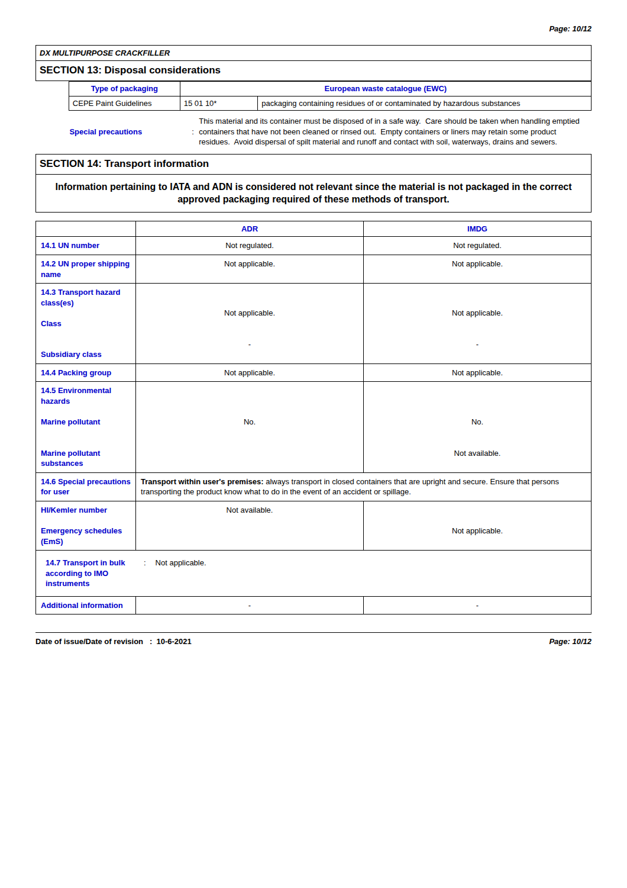Page: 10/12
DX MULTIPURPOSE CRACKFILLER
SECTION 13: Disposal considerations
| | Type of packaging | European waste catalogue (EWC) |
| | CEPE Paint Guidelines | 15 01 10* | packaging containing residues of or contaminated by hazardous substances |
| | Special precautions | : | This material and its container must be disposed of in a safe way. Care should be taken when handling emptied containers that have not been cleaned or rinsed out. Empty containers or liners may retain some product residues. Avoid dispersal of spilt material and runoff and contact with soil, waterways, drains and sewers. |
SECTION 14: Transport information
Information pertaining to IATA and ADN is considered not relevant since the material is not packaged in the correct approved packaging required of these methods of transport.
| | ADR | IMDG |
| --- | --- | --- |
| 14.1 UN number | Not regulated. | Not regulated. |
| 14.2 UN proper shipping name | Not applicable. | Not applicable. |
| 14.3 Transport hazard class(es) Class Subsidiary class | Not applicable. - | Not applicable. - |
| 14.4 Packing group | Not applicable. | Not applicable. |
| 14.5 Environmental hazards Marine pollutant Marine pollutant substances | No. | No. Not available. |
| 14.6 Special precautions for user | Transport within user's premises: always transport in closed containers that are upright and secure. Ensure that persons transporting the product know what to do in the event of an accident or spillage. |
| HI/Kemler number Emergency schedules (EmS) | Not available. | Not applicable. |
| / 14.7 Transport in bulk according to IMO instruments / : / Not applicable. / |
| Additional information | - | - |
Date of issue/Date of revision : 10-6-2021
Page: 10/12